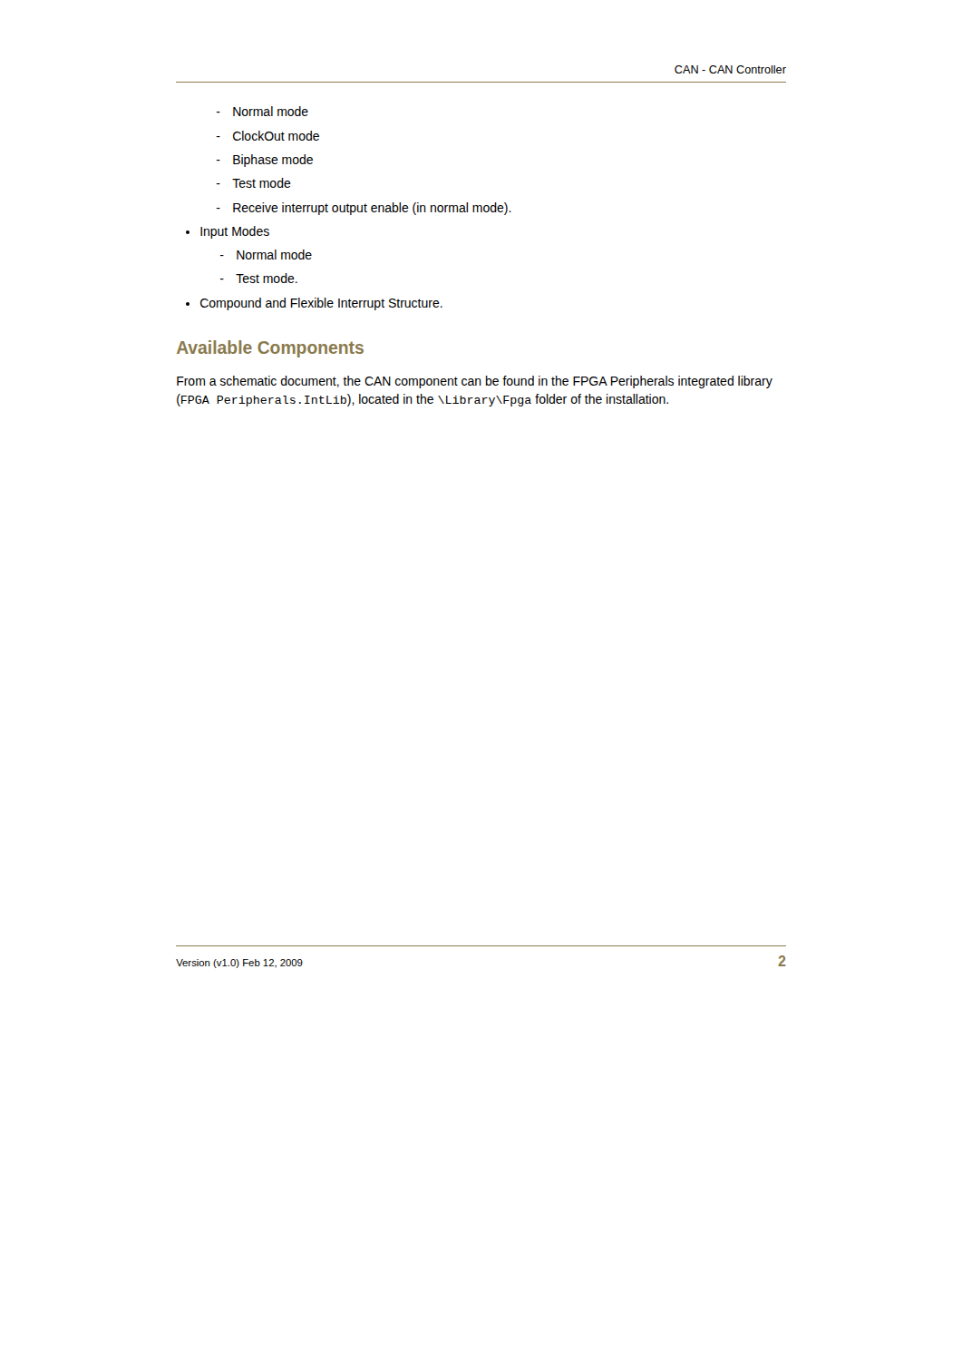CAN - CAN Controller
Normal mode
ClockOut mode
Biphase mode
Test mode
Receive interrupt output enable (in normal mode).
Input Modes
Normal mode
Test mode.
Compound and Flexible Interrupt Structure.
Available Components
From a schematic document, the CAN component can be found in the FPGA Peripherals integrated library (FPGA Peripherals.IntLib), located in the \Library\Fpga folder of the installation.
Version (v1.0) Feb 12, 2009
2